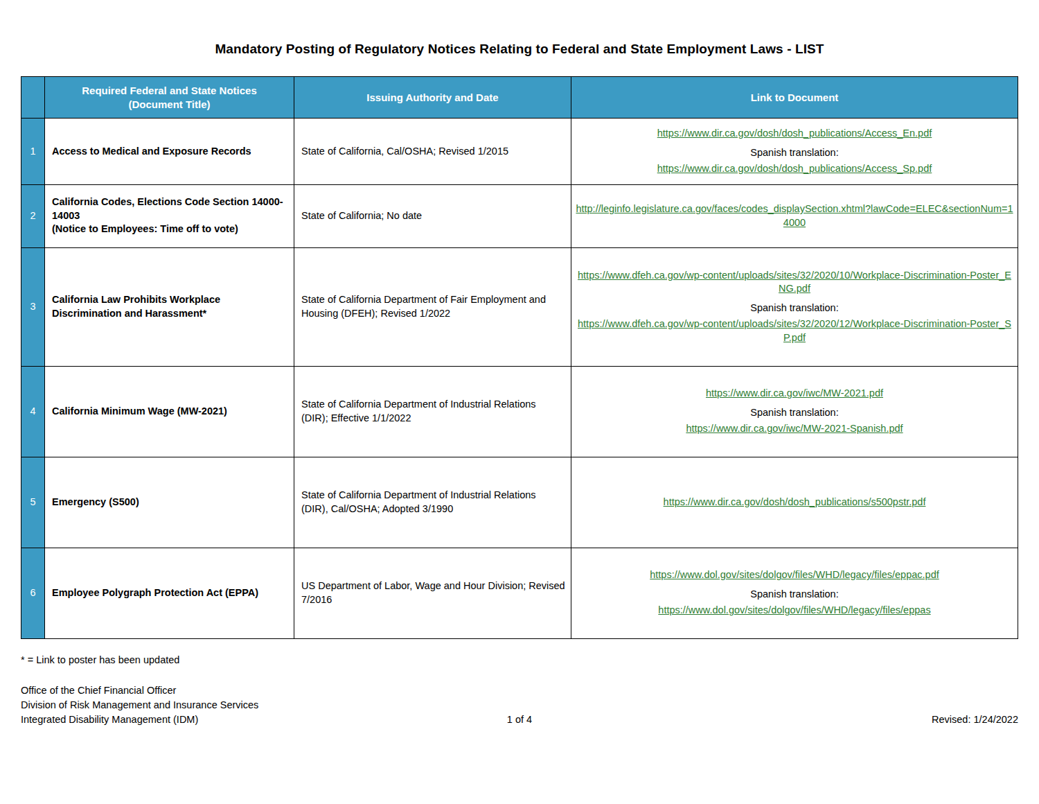Mandatory Posting of Regulatory Notices Relating to Federal and State Employment Laws - LIST
| | Required Federal and State Notices (Document Title) | Issuing Authority and Date | Link to Document |
| --- | --- | --- | --- |
| 1 | Access to Medical and Exposure Records | State of California, Cal/OSHA; Revised 1/2015 | https://www.dir.ca.gov/dosh/dosh_publications/Access_En.pdf Spanish translation: https://www.dir.ca.gov/dosh/dosh_publications/Access_Sp.pdf |
| 2 | California Codes, Elections Code Section 14000-14003 (Notice to Employees: Time off to vote) | State of California; No date | http://leginfo.legislature.ca.gov/faces/codes_displaySection.xhtml?lawCode=ELEC&sectionNum=14000 |
| 3 | California Law Prohibits Workplace Discrimination and Harassment* | State of California Department of Fair Employment and Housing (DFEH); Revised 1/2022 | https://www.dfeh.ca.gov/wp-content/uploads/sites/32/2020/10/Workplace-Discrimination-Poster_ENG.pdf Spanish translation: https://www.dfeh.ca.gov/wp-content/uploads/sites/32/2020/12/Workplace-Discrimination-Poster_SP.pdf |
| 4 | California Minimum Wage (MW-2021) | State of California Department of Industrial Relations (DIR); Effective 1/1/2022 | https://www.dir.ca.gov/iwc/MW-2021.pdf Spanish translation: https://www.dir.ca.gov/iwc/MW-2021-Spanish.pdf |
| 5 | Emergency (S500) | State of California Department of Industrial Relations (DIR), Cal/OSHA; Adopted 3/1990 | https://www.dir.ca.gov/dosh/dosh_publications/s500pstr.pdf |
| 6 | Employee Polygraph Protection Act (EPPA) | US Department of Labor, Wage and Hour Division; Revised 7/2016 | https://www.dol.gov/sites/dolgov/files/WHD/legacy/files/eppac.pdf Spanish translation: https://www.dol.gov/sites/dolgov/files/WHD/legacy/files/eppas |
* = Link to poster has been updated
Office of the Chief Financial Officer
Division of Risk Management and Insurance Services
Integrated Disability Management (IDM)
1 of 4
Revised: 1/24/2022